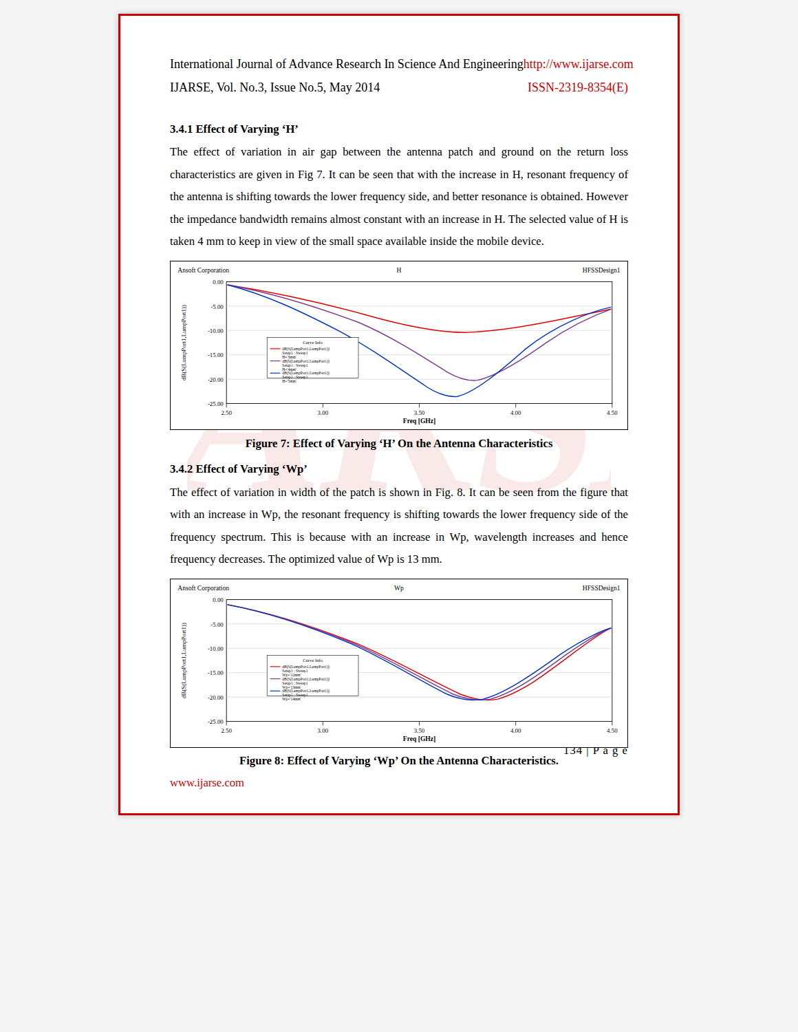IJARSE
International Journal of Advance Research In Science And Engineering http://www.ijarse.com
IJARSE, Vol. No.3, Issue No.5, May 2014 ISSN-2319-8354(E)
3.4.1 Effect of Varying ‘H’
The effect of variation in air gap between the antenna patch and ground on the return loss characteristics are given in Fig 7. It can be seen that with the increase in H, resonant frequency of the antenna is shifting towards the lower frequency side, and better resonance is obtained. However the impedance bandwidth remains almost constant with an increase in H. The selected value of H is taken 4 mm to keep in view of the small space available inside the mobile device.
Ansoft Corporation H HFSSDesign1 0.00 -5.00 -10.00 -15.00 -20.00 -25.00 2.50 3.00 3.50 4.00 4.50 Freq [GHz] dB(S(LumpPort1,LumpPort1)) Curve Info dB(S(LumpPort1,LumpPort1)) Setup1 : Sweep1 H='3mm' dB(S(LumpPort1,LumpPort1)) Setup1 : Sweep1 H='4mm' dB(S(LumpPort1,LumpPort1)) Setup1 : Sweep1 H='5mm'
Figure 7: Effect of Varying ‘H’ On the Antenna Characteristics
3.4.2 Effect of Varying ‘Wp’
The effect of variation in width of the patch is shown in Fig. 8. It can be seen from the figure that with an increase in Wp, the resonant frequency is shifting towards the lower frequency side of the frequency spectrum. This is because with an increase in Wp, wavelength increases and hence frequency decreases. The optimized value of Wp is 13 mm.
Ansoft Corporation Wp HFSSDesign1 0.00 -5.00 -10.00 -15.00 -20.00 -25.00 2.50 3.00 3.50 4.00 4.50 Freq [GHz] dB(S(LumpPort1,LumpPort1)) Curve Info dB(S(LumpPort1,LumpPort1)) Setup1 : Sweep1 Wp='12mm' dB(S(LumpPort1,LumpPort1)) Setup1 : Sweep1 Wp='13mm' dB(S(LumpPort1,LumpPort1)) Setup1 : Sweep1 Wp='14mm'
Figure 8: Effect of Varying ‘Wp’ On the Antenna Characteristics.
134 | P a g e
www.ijarse.com